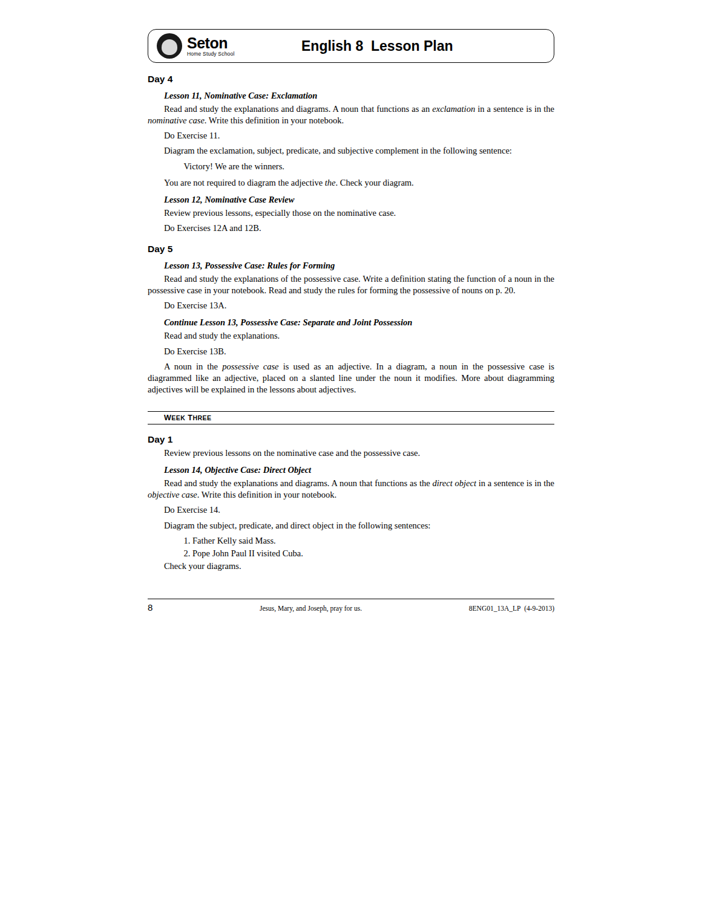Seton
Home Study School
English 8 Lesson Plan
Day 4
Lesson 11, Nominative Case: Exclamation
Read and study the explanations and diagrams. A noun that functions as an exclamation in a sentence is in the nominative case. Write this definition in your notebook.
Do Exercise 11.
Diagram the exclamation, subject, predicate, and subjective complement in the following sentence:
Victory! We are the winners.
You are not required to diagram the adjective the. Check your diagram.
Lesson 12, Nominative Case Review
Review previous lessons, especially those on the nominative case.
Do Exercises 12A and 12B.
Day 5
Lesson 13, Possessive Case: Rules for Forming
Read and study the explanations of the possessive case. Write a definition stating the function of a noun in the possessive case in your notebook. Read and study the rules for forming the possessive of nouns on p. 20.
Do Exercise 13A.
Continue Lesson 13, Possessive Case: Separate and Joint Possession
Read and study the explanations.
Do Exercise 13B.
A noun in the possessive case is used as an adjective. In a diagram, a noun in the possessive case is diagrammed like an adjective, placed on a slanted line under the noun it modifies. More about diagramming adjectives will be explained in the lessons about adjectives.
WEEK THREE
Day 1
Review previous lessons on the nominative case and the possessive case.
Lesson 14, Objective Case: Direct Object
Read and study the explanations and diagrams. A noun that functions as the direct object in a sentence is in the objective case. Write this definition in your notebook.
Do Exercise 14.
Diagram the subject, predicate, and direct object in the following sentences:
1. Father Kelly said Mass.
2. Pope John Paul II visited Cuba.
Check your diagrams.
8
Jesus, Mary, and Joseph, pray for us.
8ENG01_13A_LP (4-9-2013)